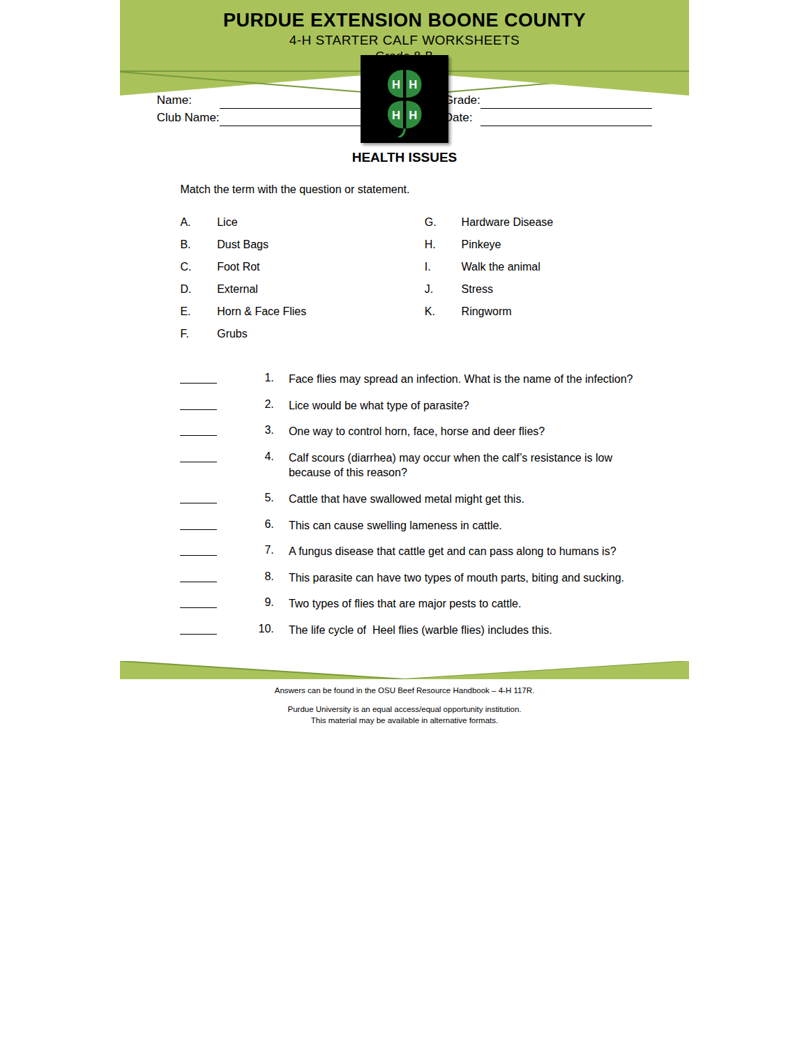PURDUE EXTENSION BOONE COUNTY
4-H STARTER CALF WORKSHEETS
Grade 8-B
H H H H
| Name: | | | Grade: | |
| Club Name: | | | Date: | |
HEALTH ISSUES
Match the term with the question or statement.
| A. | Lice | G. | Hardware Disease |
| B. | Dust Bags | H. | Pinkeye |
| C. | Foot Rot | I. | Walk the animal |
| D. | External | J. | Stress |
| E. | Horn & Face Flies | K. | Ringworm |
| F. | Grubs | | |
| | 1. | Face flies may spread an infection. What is the name of the infection? |
| | 2. | Lice would be what type of parasite? |
| | 3. | One way to control horn, face, horse and deer flies? |
| | 4. | Calf scours (diarrhea) may occur when the calf’s resistance is low because of this reason? |
| | 5. | Cattle that have swallowed metal might get this. |
| | 6. | This can cause swelling lameness in cattle. |
| | 7. | A fungus disease that cattle get and can pass along to humans is? |
| | 8. | This parasite can have two types of mouth parts, biting and sucking. |
| | 9. | Two types of flies that are major pests to cattle. |
| | 10. | The life cycle of Heel flies (warble flies) includes this. |
Answers can be found in the OSU Beef Resource Handbook – 4-H 117R.
Purdue University is an equal access/equal opportunity institution.
This material may be available in alternative formats.